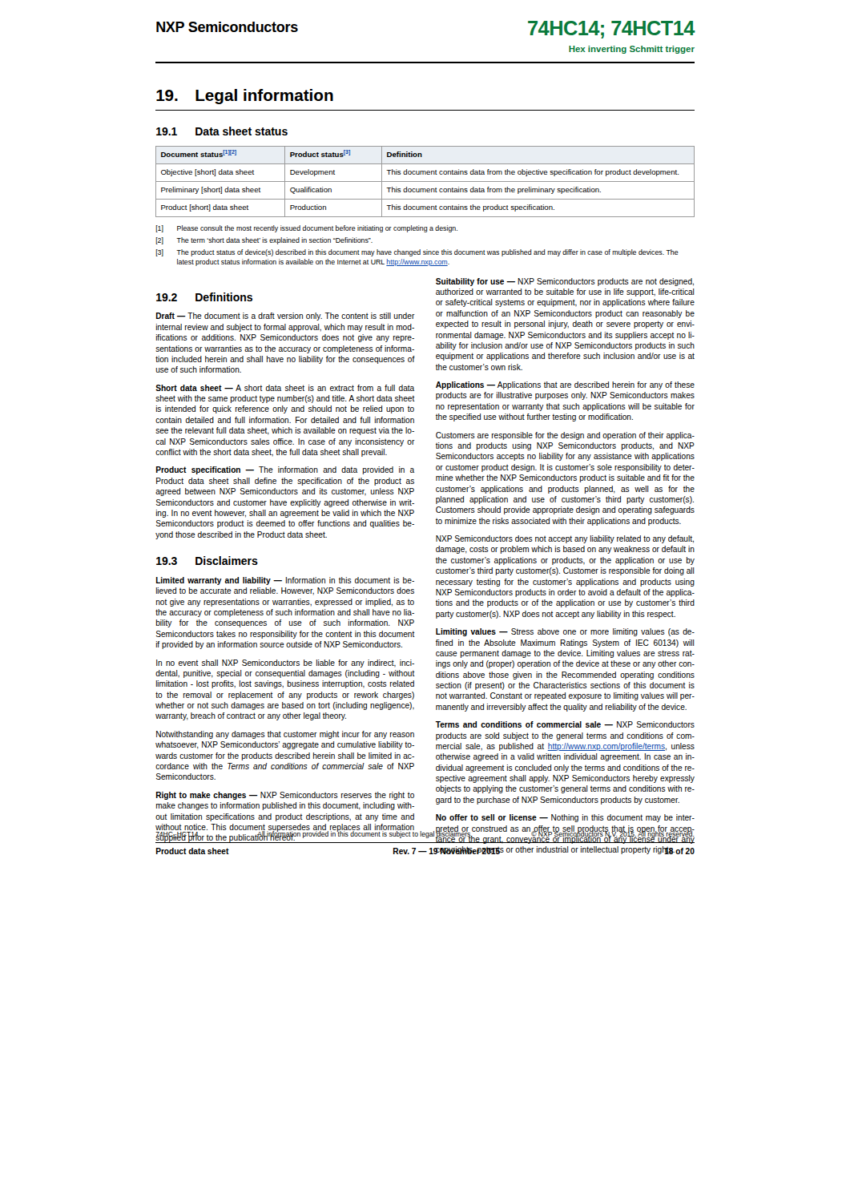NXP Semiconductors
74HC14; 74HCT14
Hex inverting Schmitt trigger
19. Legal information
19.1 Data sheet status
| Document status [1] [2] | Product status [3] | Definition |
| --- | --- | --- |
| Objective [short] data sheet | Development | This document contains data from the objective specification for product development. |
| Preliminary [short] data sheet | Qualification | This document contains data from the preliminary specification. |
| Product [short] data sheet | Production | This document contains the product specification. |
[1] Please consult the most recently issued document before initiating or completing a design.
[2] The term ‘short data sheet’ is explained in section “Definitions”.
[3] The product status of device(s) described in this document may have changed since this document was published and may differ in case of multiple devices. The latest product status information is available on the Internet at URL http://www.nxp.com.
19.2 Definitions
Draft — The document is a draft version only. The content is still under internal review and subject to formal approval, which may result in modifications or additions. NXP Semiconductors does not give any representations or warranties as to the accuracy or completeness of information included herein and shall have no liability for the consequences of use of such information.
Short data sheet — A short data sheet is an extract from a full data sheet with the same product type number(s) and title. A short data sheet is intended for quick reference only and should not be relied upon to contain detailed and full information. For detailed and full information see the relevant full data sheet, which is available on request via the local NXP Semiconductors sales office. In case of any inconsistency or conflict with the short data sheet, the full data sheet shall prevail.
Product specification — The information and data provided in a Product data sheet shall define the specification of the product as agreed between NXP Semiconductors and its customer, unless NXP Semiconductors and customer have explicitly agreed otherwise in writing. In no event however, shall an agreement be valid in which the NXP Semiconductors product is deemed to offer functions and qualities beyond those described in the Product data sheet.
19.3 Disclaimers
Limited warranty and liability — Information in this document is believed to be accurate and reliable. However, NXP Semiconductors does not give any representations or warranties, expressed or implied, as to the accuracy or completeness of such information and shall have no liability for the consequences of use of such information. NXP Semiconductors takes no responsibility for the content in this document if provided by an information source outside of NXP Semiconductors.
In no event shall NXP Semiconductors be liable for any indirect, incidental, punitive, special or consequential damages (including - without limitation - lost profits, lost savings, business interruption, costs related to the removal or replacement of any products or rework charges) whether or not such damages are based on tort (including negligence), warranty, breach of contract or any other legal theory.
Notwithstanding any damages that customer might incur for any reason whatsoever, NXP Semiconductors’ aggregate and cumulative liability towards customer for the products described herein shall be limited in accordance with the Terms and conditions of commercial sale of NXP Semiconductors.
Right to make changes — NXP Semiconductors reserves the right to make changes to information published in this document, including without limitation specifications and product descriptions, at any time and without notice. This document supersedes and replaces all information supplied prior to the publication hereof.
Suitability for use — NXP Semiconductors products are not designed, authorized or warranted to be suitable for use in life support, life-critical or safety-critical systems or equipment, nor in applications where failure or malfunction of an NXP Semiconductors product can reasonably be expected to result in personal injury, death or severe property or environmental damage. NXP Semiconductors and its suppliers accept no liability for inclusion and/or use of NXP Semiconductors products in such equipment or applications and therefore such inclusion and/or use is at the customer’s own risk.
Applications — Applications that are described herein for any of these products are for illustrative purposes only. NXP Semiconductors makes no representation or warranty that such applications will be suitable for the specified use without further testing or modification.
Customers are responsible for the design and operation of their applications and products using NXP Semiconductors products, and NXP Semiconductors accepts no liability for any assistance with applications or customer product design. It is customer’s sole responsibility to determine whether the NXP Semiconductors product is suitable and fit for the customer’s applications and products planned, as well as for the planned application and use of customer’s third party customer(s). Customers should provide appropriate design and operating safeguards to minimize the risks associated with their applications and products.
NXP Semiconductors does not accept any liability related to any default, damage, costs or problem which is based on any weakness or default in the customer’s applications or products, or the application or use by customer’s third party customer(s). Customer is responsible for doing all necessary testing for the customer’s applications and products using NXP Semiconductors products in order to avoid a default of the applications and the products or of the application or use by customer’s third party customer(s). NXP does not accept any liability in this respect.
Limiting values — Stress above one or more limiting values (as defined in the Absolute Maximum Ratings System of IEC 60134) will cause permanent damage to the device. Limiting values are stress ratings only and (proper) operation of the device at these or any other conditions above those given in the Recommended operating conditions section (if present) or the Characteristics sections of this document is not warranted. Constant or repeated exposure to limiting values will permanently and irreversibly affect the quality and reliability of the device.
Terms and conditions of commercial sale — NXP Semiconductors products are sold subject to the general terms and conditions of commercial sale, as published at http://www.nxp.com/profile/terms, unless otherwise agreed in a valid written individual agreement. In case an individual agreement is concluded only the terms and conditions of the respective agreement shall apply. NXP Semiconductors hereby expressly objects to applying the customer’s general terms and conditions with regard to the purchase of NXP Semiconductors products by customer.
No offer to sell or license — Nothing in this document may be interpreted or construed as an offer to sell products that is open for acceptance or the grant, conveyance or implication of any license under any copyrights, patents or other industrial or intellectual property rights.
74HC_HCT14
All information provided in this document is subject to legal disclaimers.
© NXP Semiconductors N.V. 2015. All rights reserved.
Product data sheet
Rev. 7 — 19 November 2015
18 of 20